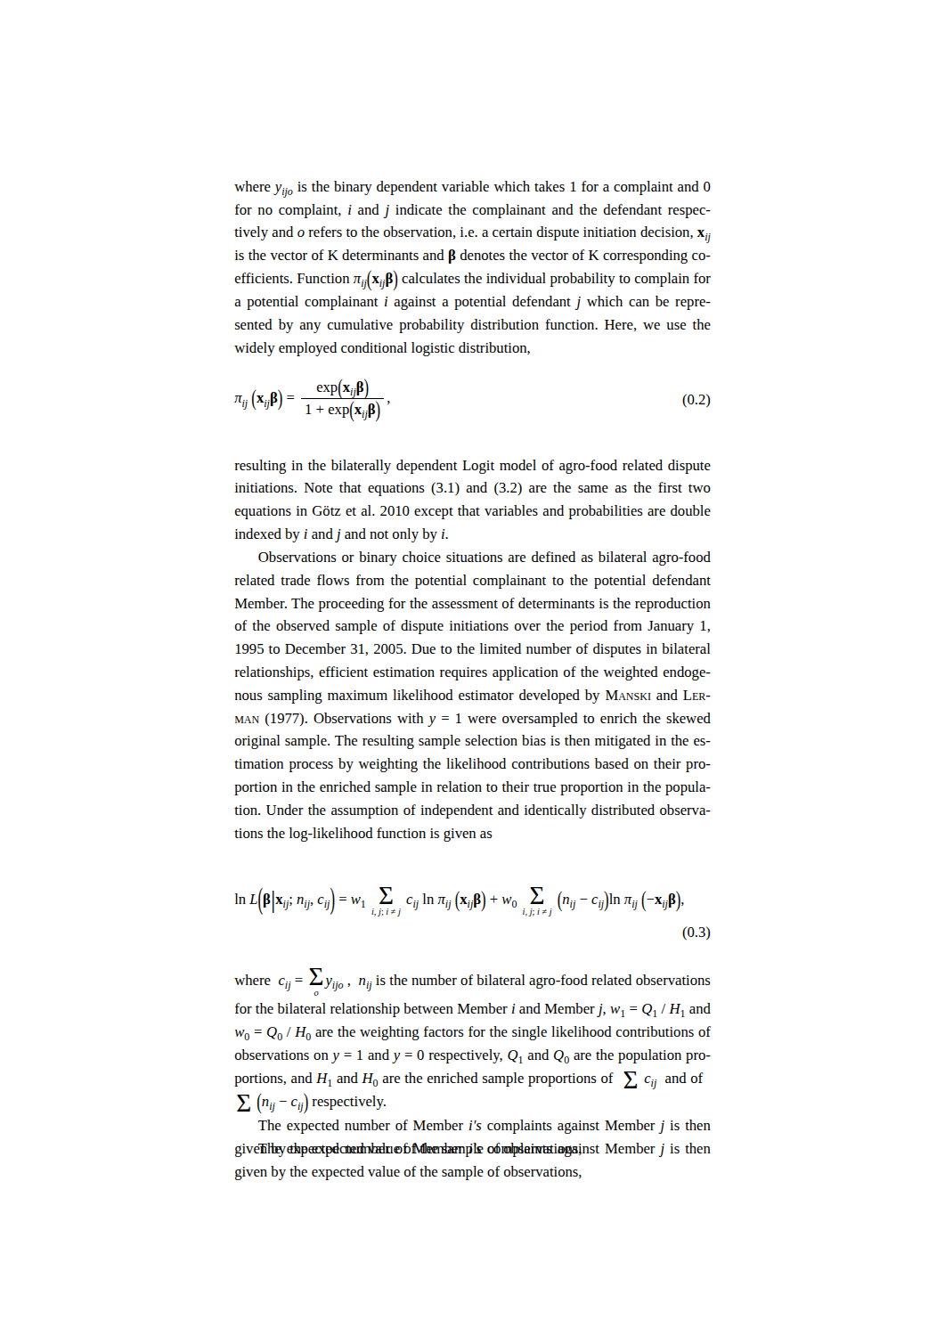where yijo is the binary dependent variable which takes 1 for a complaint and 0 for no complaint, i and j indicate the complainant and the defendant respectively and o refers to the observation, i.e. a certain dispute initiation decision, xij is the vector of K determinants and β denotes the vector of K corresponding coefficients. Function πij(xijβ) calculates the individual probability to complain for a potential complainant i against a potential defendant j which can be represented by any cumulative probability distribution function. Here, we use the widely employed conditional logistic distribution,
πij (xijβ) = exp(xijβ) 1 + exp(xijβ) , (0.2)
resulting in the bilaterally dependent Logit model of agro-food related dispute initiations. Note that equations (3.1) and (3.2) are the same as the first two equations in Götz et al. 2010 except that variables and probabilities are double indexed by i and j and not only by i.
Observations or binary choice situations are defined as bilateral agro-food related trade flows from the potential complainant to the potential defendant Member. The proceeding for the assessment of determinants is the reproduction of the observed sample of dispute initiations over the period from January 1, 1995 to December 31, 2005. Due to the limited number of disputes in bilateral relationships, efficient estimation requires application of the weighted endogenous sampling maximum likelihood estimator developed by Manski and Lerman (1977). Observations with y = 1 were oversampled to enrich the skewed original sample. The resulting sample selection bias is then mitigated in the estimation process by weighting the likelihood contributions based on their proportion in the enriched sample in relation to their true proportion in the population. Under the assumption of independent and identically distributed observations the log-likelihood function is given as
ln L(β|xij; nij, cij) = w1 Σ i, j; i ≠ j cij ln πij (xijβ) + w0 Σ i, j; i ≠ j (nij − cij) ln πij (−xijβ), (0.3)
where cij = Σo yijo , nij is the number of bilateral agro-food related observations for the bilateral relationship between Member i and Member j, w1 = Q1 / H1 and w0 = Q0 / H0 are the weighting factors for the single likelihood contributions of observations on y = 1 and y = 0 respectively, Q1 and Q0 are the population proportions, and H1 and H0 are the enriched sample proportions of Σ cij and of Σ (nij − cij) respectively.
The expected number of Member i's complaints against Member j is then given by the expected value of the sample of observations,
The expected number of Member
The expected number of Member i's complaints against Member j is then given by the expected value of the sample of observations,